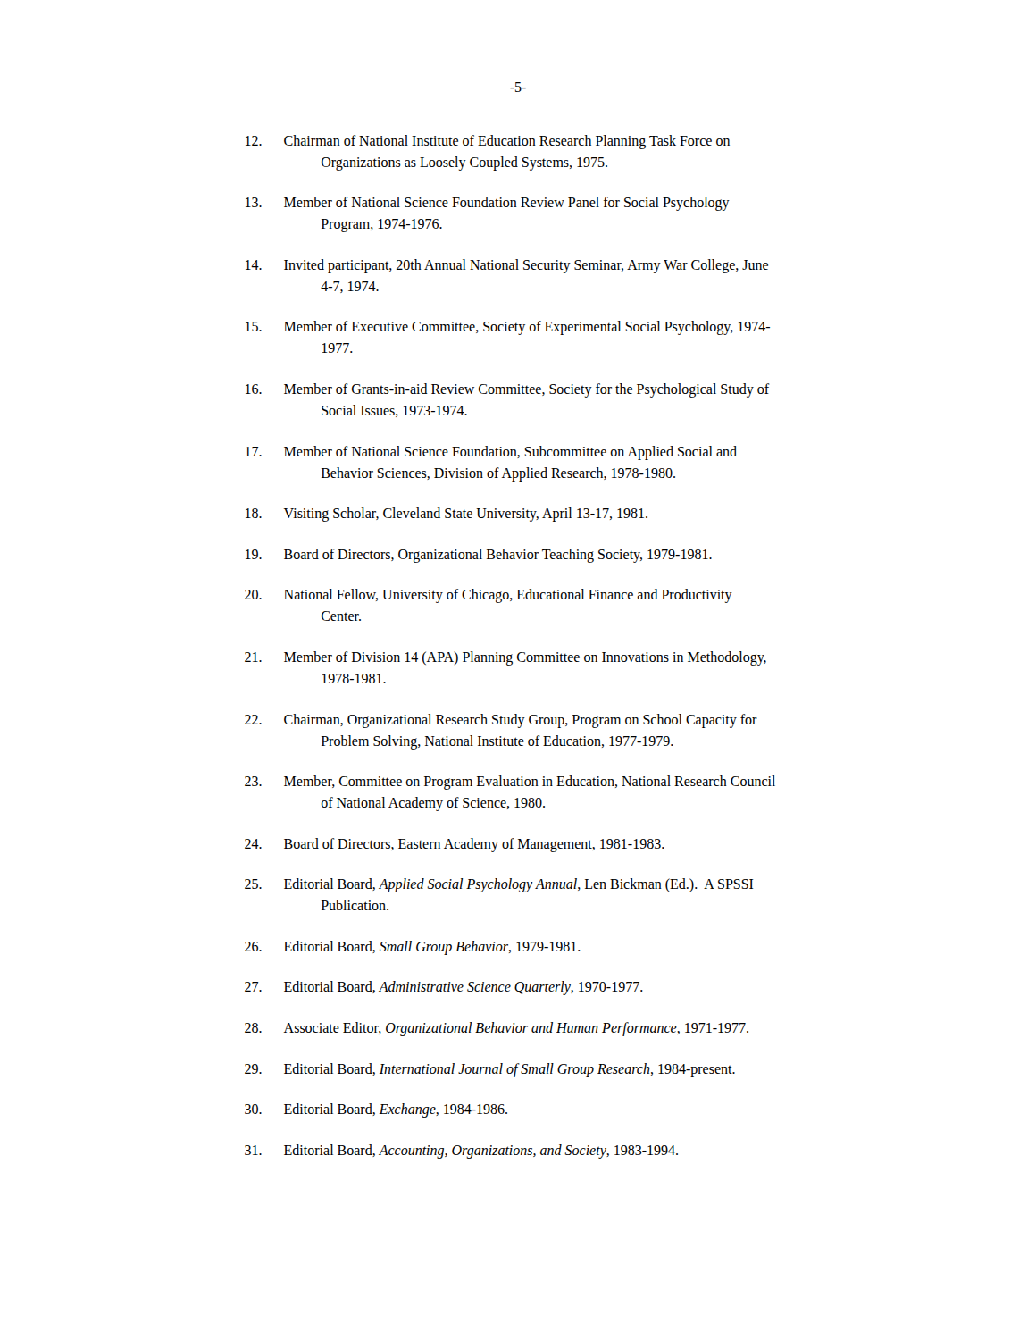-5-
12. Chairman of National Institute of Education Research Planning Task Force onOrganizations as Loosely Coupled Systems, 1975.
13. Member of National Science Foundation Review Panel for Social PsychologyProgram, 1974-1976.
14. Invited participant, 20th Annual National Security Seminar, Army War College, June4-7, 1974.
15. Member of Executive Committee, Society of Experimental Social Psychology, 1974-1977.
16. Member of Grants-in-aid Review Committee, Society for the Psychological Study ofSocial Issues, 1973-1974.
17. Member of National Science Foundation, Subcommittee on Applied Social andBehavior Sciences, Division of Applied Research, 1978-1980.
18. Visiting Scholar, Cleveland State University, April 13-17, 1981.
19. Board of Directors, Organizational Behavior Teaching Society, 1979-1981.
20. National Fellow, University of Chicago, Educational Finance and ProductivityCenter.
21. Member of Division 14 (APA) Planning Committee on Innovations in Methodology,1978-1981.
22. Chairman, Organizational Research Study Group, Program on School Capacity forProblem Solving, National Institute of Education, 1977-1979.
23. Member, Committee on Program Evaluation in Education, National Research Councilof National Academy of Science, 1980.
24. Board of Directors, Eastern Academy of Management, 1981-1983.
25. Editorial Board, Applied Social Psychology Annual, Len Bickman (Ed.). A SPSSIPublication.
26. Editorial Board, Small Group Behavior, 1979-1981.
27. Editorial Board, Administrative Science Quarterly, 1970-1977.
28. Associate Editor, Organizational Behavior and Human Performance, 1971-1977.
29. Editorial Board, International Journal of Small Group Research, 1984-present.
30. Editorial Board, Exchange, 1984-1986.
31. Editorial Board, Accounting, Organizations, and Society, 1983-1994.